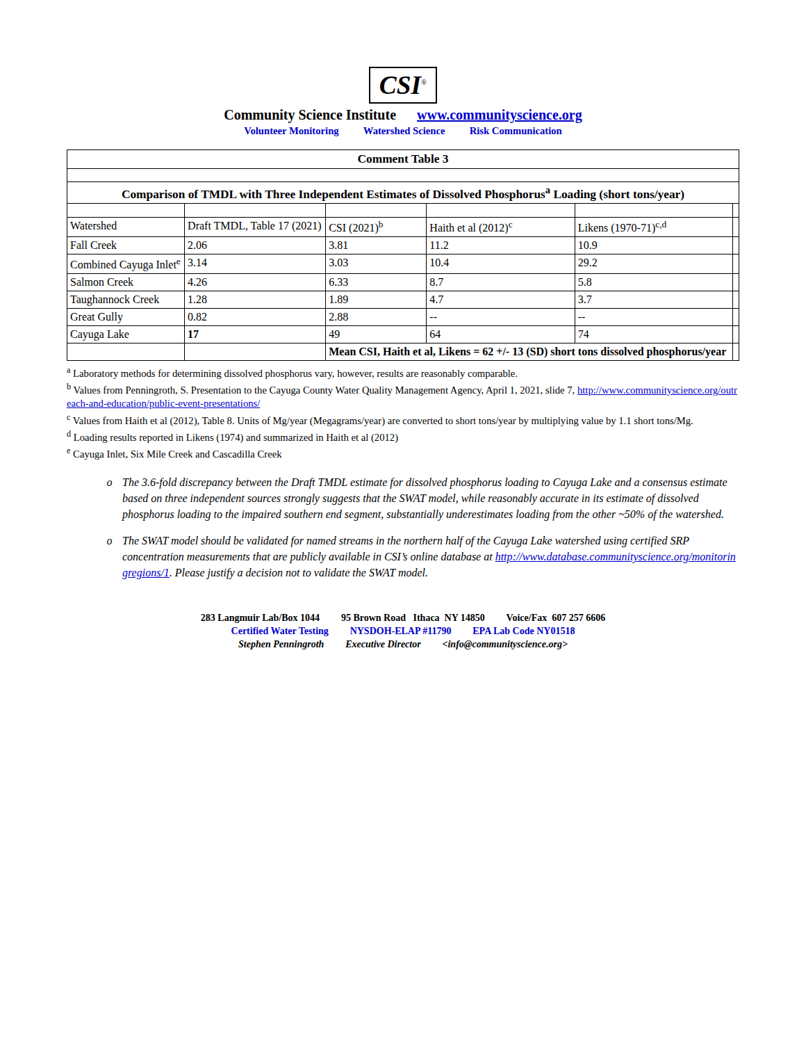CSI®
Community Science Institute www.communityscience.org
Volunteer Monitoring Watershed Science Risk Communication
| Comment Table 3 |
| Comparison of TMDL with Three Independent Estimates of Dissolved Phosphorus a Loading (short tons/year) |
| Watershed | Draft TMDL, Table 17 (2021) | CSI (2021) b | Haith et al (2012) c | Likens (1970-71) c,d | |
| Fall Creek | 2.06 | 3.81 | 11.2 | 10.9 | |
| Combined Cayuga Inlet e | 3.14 | 3.03 | 10.4 | 29.2 | |
| Salmon Creek | 4.26 | 6.33 | 8.7 | 5.8 | |
| Taughannock Creek | 1.28 | 1.89 | 4.7 | 3.7 | |
| Great Gully | 0.82 | 2.88 | -- | -- | |
| Cayuga Lake | 17 | 49 | 64 | 74 | |
| | | Mean CSI, Haith et al, Likens = 62 +/- 13 (SD) short tons dissolved phosphorus/year | |
a Laboratory methods for determining dissolved phosphorus vary, however, results are reasonably comparable.
b Values from Penningroth, S. Presentation to the Cayuga County Water Quality Management Agency, April 1, 2021, slide 7, http://www.communityscience.org/outreach-and-education/public-event-presentations/
c Values from Haith et al (2012), Table 8. Units of Mg/year (Megagrams/year) are converted to short tons/year by multiplying value by 1.1 short tons/Mg.
d Loading results reported in Likens (1974) and summarized in Haith et al (2012)
e Cayuga Inlet, Six Mile Creek and Cascadilla Creek
The 3.6-fold discrepancy between the Draft TMDL estimate for dissolved phosphorus loading to Cayuga Lake and a consensus estimate based on three independent sources strongly suggests that the SWAT model, while reasonably accurate in its estimate of dissolved phosphorus loading to the impaired southern end segment, substantially underestimates loading from the other ~50% of the watershed.
The SWAT model should be validated for named streams in the northern half of the Cayuga Lake watershed using certified SRP concentration measurements that are publicly available in CSI’s online database at http://www.database.communityscience.org/monitoringregions/1. Please justify a decision not to validate the SWAT model.
283 Langmuir Lab/Box 1044 95 Brown Road Ithaca NY 14850 Voice/Fax 607 257 6606
Certified Water Testing NYSDOH-ELAP #11790 EPA Lab Code NY01518
Stephen Penningroth Executive Director <info@communityscience.org>